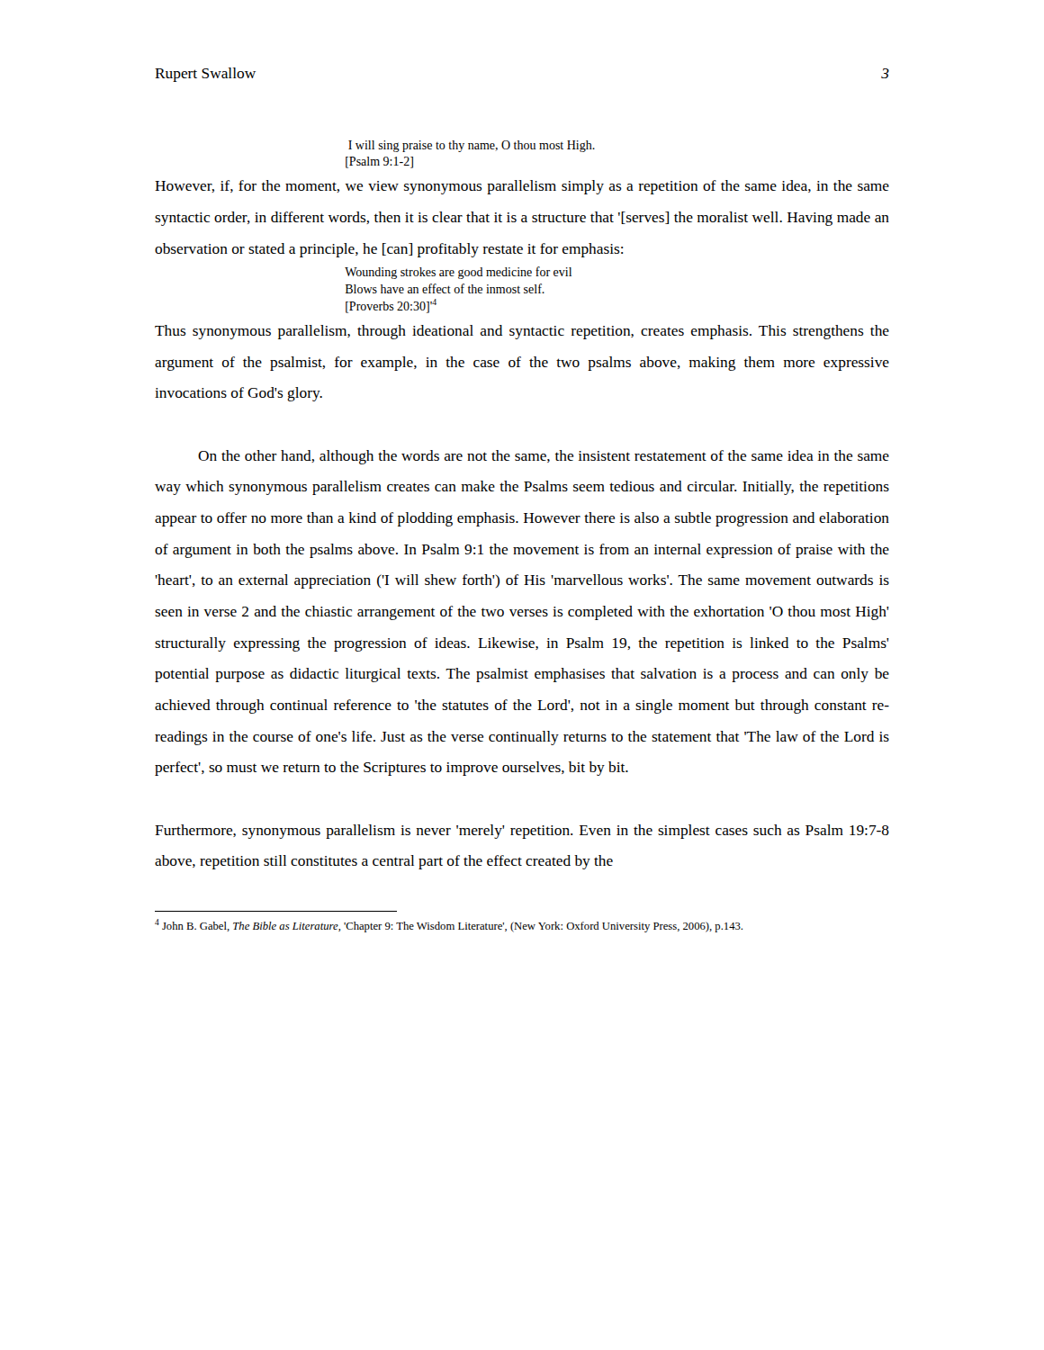Rupert Swallow 3
I will sing praise to thy name, O thou most High.
[Psalm 9:1-2]
However, if, for the moment, we view synonymous parallelism simply as a repetition of the same idea, in the same syntactic order, in different words, then it is clear that it is a structure that '[serves] the moralist well. Having made an observation or stated a principle, he [can] profitably restate it for emphasis:
Wounding strokes are good medicine for evil
Blows have an effect of the inmost self.
[Proverbs 20:30]'4
Thus synonymous parallelism, through ideational and syntactic repetition, creates emphasis. This strengthens the argument of the psalmist, for example, in the case of the two psalms above, making them more expressive invocations of God's glory.
On the other hand, although the words are not the same, the insistent restatement of the same idea in the same way which synonymous parallelism creates can make the Psalms seem tedious and circular. Initially, the repetitions appear to offer no more than a kind of plodding emphasis. However there is also a subtle progression and elaboration of argument in both the psalms above. In Psalm 9:1 the movement is from an internal expression of praise with the 'heart', to an external appreciation ('I will shew forth') of His 'marvellous works'. The same movement outwards is seen in verse 2 and the chiastic arrangement of the two verses is completed with the exhortation 'O thou most High' structurally expressing the progression of ideas. Likewise, in Psalm 19, the repetition is linked to the Psalms' potential purpose as didactic liturgical texts. The psalmist emphasises that salvation is a process and can only be achieved through continual reference to 'the statutes of the Lord', not in a single moment but through constant re-readings in the course of one's life. Just as the verse continually returns to the statement that 'The law of the Lord is perfect', so must we return to the Scriptures to improve ourselves, bit by bit.
Furthermore, synonymous parallelism is never 'merely' repetition. Even in the simplest cases such as Psalm 19:7-8 above, repetition still constitutes a central part of the effect created by the
4 John B. Gabel, The Bible as Literature, 'Chapter 9: The Wisdom Literature', (New York: Oxford University Press, 2006), p.143.